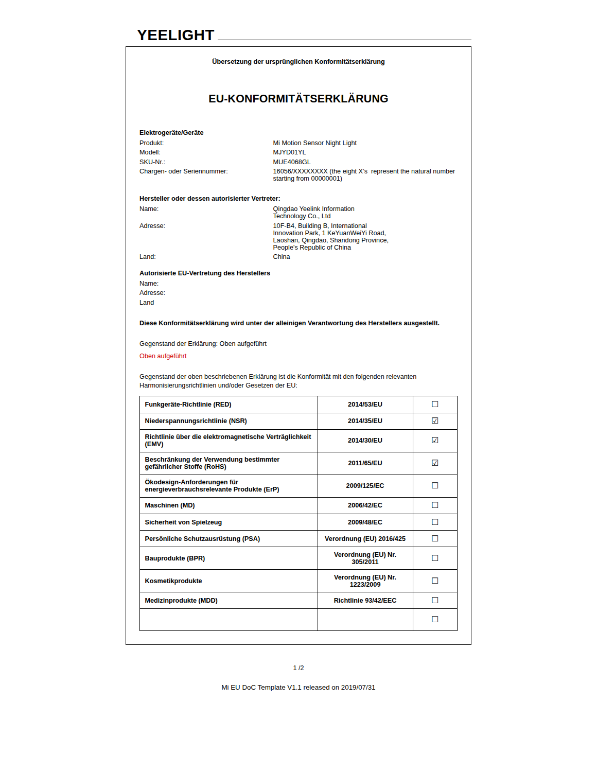YEELIGHT
Übersetzung der ursprünglichen Konformitätserklärung
EU-KONFORMITÄTSERKLÄRUNG
Elektrogeräte/Geräte
| Produkt: | Mi Motion Sensor Night Light |
| Modell: | MJYD01YL |
| SKU-Nr.: | MUE4068GL |
| Chargen- oder Seriennummer: | 16056/XXXXXXXX (the eight X’s represent the natural number starting from 00000001) |
Hersteller oder dessen autorisierter Vertreter:
| Name: | Qingdao Yeelink Information Technology Co., Ltd |
| Adresse: | 10F-B4, Building B, International Innovation Park, 1 KeYuanWeiYi Road, Laoshan, Qingdao, Shandong Province, People's Republic of China |
| Land: | China |
Autorisierte EU-Vertretung des Herstellers
| Name: | |
| Adresse: | |
| Land | |
Diese Konformitätserklärung wird unter der alleinigen Verantwortung des Herstellers ausgestellt.
Gegenstand der Erklärung: Oben aufgeführt
Oben aufgeführt
Gegenstand der oben beschriebenen Erklärung ist die Konformität mit den folgenden relevanten Harmonisierungsrichtlinien und/oder Gesetzen der EU:
| Funkgeräte-Richtlinie (RED) | 2014/53/EU | ☐ |
| Niederspannungsrichtlinie (NSR) | 2014/35/EU | ☑ |
| Richtlinie über die elektromagnetische Verträglichkeit (EMV) | 2014/30/EU | ☑ |
| Beschränkung der Verwendung bestimmter gefährlicher Stoffe (RoHS) | 2011/65/EU | ☑ |
| Ökodesign-Anforderungen für energieverbrauchsrelevante Produkte (ErP) | 2009/125/EC | ☐ |
| Maschinen (MD) | 2006/42/EC | ☐ |
| Sicherheit von Spielzeug | 2009/48/EC | ☐ |
| Persönliche Schutzausrüstung (PSA) | Verordnung (EU) 2016/425 | ☐ |
| Bauprodukte (BPR) | Verordnung (EU) Nr. 305/2011 | ☐ |
| Kosmetikprodukte | Verordnung (EU) Nr. 1223/2009 | ☐ |
| Medizinprodukte (MDD) | Richtlinie 93/42/EEC | ☐ |
| | | ☐ |
1 /2
Mi EU DoC Template V1.1 released on 2019/07/31